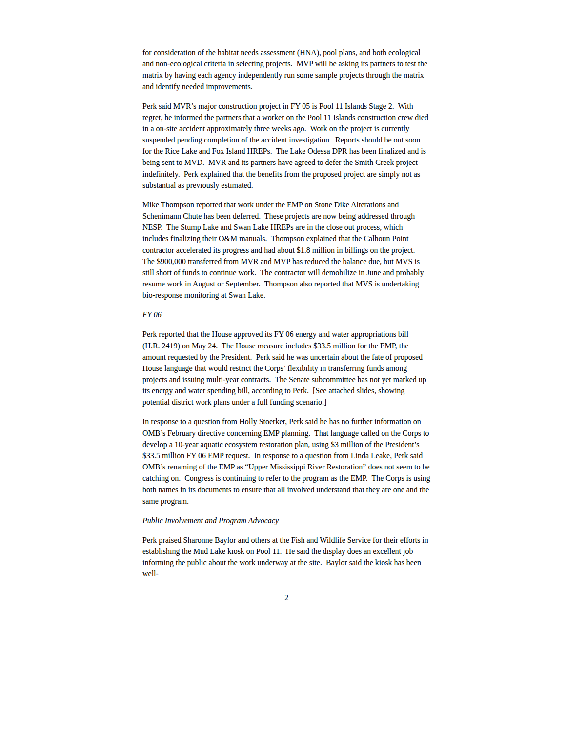for consideration of the habitat needs assessment (HNA), pool plans, and both ecological and non-ecological criteria in selecting projects. MVP will be asking its partners to test the matrix by having each agency independently run some sample projects through the matrix and identify needed improvements.
Perk said MVR’s major construction project in FY 05 is Pool 11 Islands Stage 2. With regret, he informed the partners that a worker on the Pool 11 Islands construction crew died in a on-site accident approximately three weeks ago. Work on the project is currently suspended pending completion of the accident investigation. Reports should be out soon for the Rice Lake and Fox Island HREPs. The Lake Odessa DPR has been finalized and is being sent to MVD. MVR and its partners have agreed to defer the Smith Creek project indefinitely. Perk explained that the benefits from the proposed project are simply not as substantial as previously estimated.
Mike Thompson reported that work under the EMP on Stone Dike Alterations and Schenimann Chute has been deferred. These projects are now being addressed through NESP. The Stump Lake and Swan Lake HREPs are in the close out process, which includes finalizing their O&M manuals. Thompson explained that the Calhoun Point contractor accelerated its progress and had about $1.8 million in billings on the project. The $900,000 transferred from MVR and MVP has reduced the balance due, but MVS is still short of funds to continue work. The contractor will demobilize in June and probably resume work in August or September. Thompson also reported that MVS is undertaking bio-response monitoring at Swan Lake.
FY 06
Perk reported that the House approved its FY 06 energy and water appropriations bill
(H.R. 2419) on May 24. The House measure includes $33.5 million for the EMP, the amount requested by the President. Perk said he was uncertain about the fate of proposed House language that would restrict the Corps’ flexibility in transferring funds among projects and issuing multi-year contracts. The Senate subcommittee has not yet marked up its energy and water spending bill, according to Perk. [See attached slides, showing potential district work plans under a full funding scenario.]
In response to a question from Holly Stoerker, Perk said he has no further information on OMB’s February directive concerning EMP planning. That language called on the Corps to develop a 10-year aquatic ecosystem restoration plan, using $3 million of the President’s $33.5 million FY 06 EMP request. In response to a question from Linda Leake, Perk said OMB’s renaming of the EMP as “Upper Mississippi River Restoration” does not seem to be catching on. Congress is continuing to refer to the program as the EMP. The Corps is using both names in its documents to ensure that all involved understand that they are one and the same program.
Public Involvement and Program Advocacy
Perk praised Sharonne Baylor and others at the Fish and Wildlife Service for their efforts in establishing the Mud Lake kiosk on Pool 11. He said the display does an excellent job informing the public about the work underway at the site. Baylor said the kiosk has been well-
2